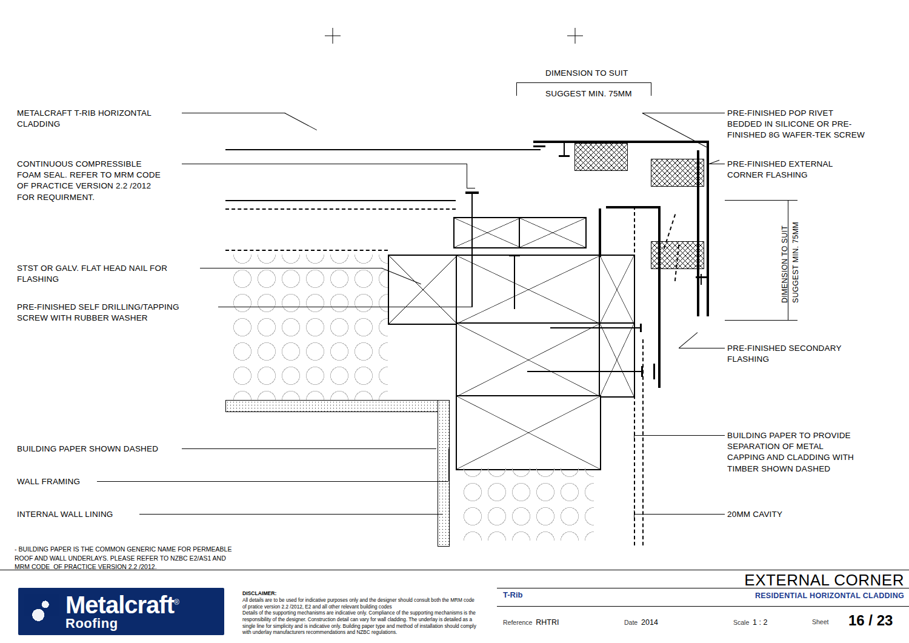DIMENSION TO SUIT
SUGGEST MIN. 75mm
DIMENSION TO SUIT
SUGGEST MIN. 75mm
METALCRAFT T-RIB HORIZONTAL
CLADDING
CONTINUOUS COMPRESSIBLE
FOAM SEAL. REFER TO MRM CODE
OF PRACTICE VERSION 2.2 /2012
FOR REQUIRMENT.
STST OR GALV. FLAT HEAD NAIL FOR
FLASHING
PRE-FINISHED SELF DRILLING/TAPPING
SCREW WITH RUBBER WASHER
BUILDING PAPER SHOWN DASHED
WALL FRAMING
INTERNAL WALL LINING
PRE-FINISHED POP RIVET
BEDDED IN SILICONE OR PRE-
FINISHED 8g WAFER-TEK SCREW
PRE-FINISHED EXTERNAL
CORNER FLASHING
PRE-FINISHED SECONDARY
FLASHING
BUILDING PAPER TO PROVIDE
SEPARATION OF METAL
CAPPING AND CLADDING WITH
TIMBER SHOWN DASHED
20mm CAVITY
- BUILDING PAPER IS THE COMMON GENERIC NAME FOR PERMEABLE
ROOF AND WALL UNDERLAYS. PLEASE REFER TO NZBC E2/AS1 AND
MRM CODE OF PRACTICE VERSION 2.2 /2012.
Metalcraft®
Roofing
DISCLAIMER:
All details are to be used for indicative purposes only and the designer should consult both the MRM code of pratice version 2.2 /2012, E2 and all other relevant building codes
Details of the supporting mechanisms are indicative only. Compliance of the supporting mechanisms is the responsibility of the designer. Construction detail can vary for wall cladding. The underlay is detailed as a single line for simplicity and is indicative only. Building paper type and method of installation should comply with underlay manufacturers recommendations and NZBC regulations.
EXTERNAL CORNER
RESIDENTIAL HORIZONTAL CLADDING
T-Rib
Reference RHTRI
Date 2014
Scale 1 : 2
Sheet
16 / 23